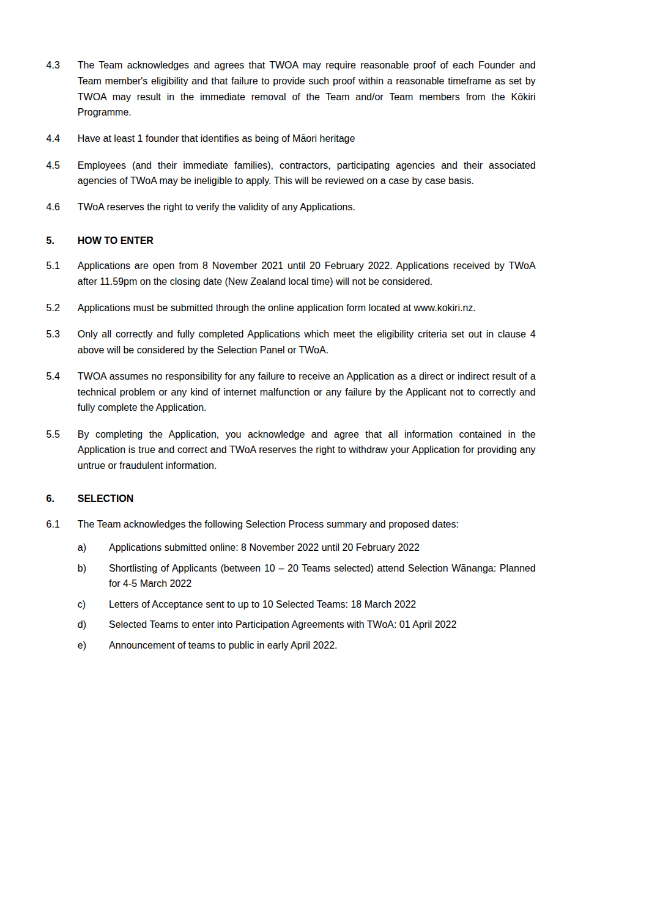4.3
The Team acknowledges and agrees that TWOA may require reasonable proof of each Founder and Team member's eligibility and that failure to provide such proof within a reasonable timeframe as set by TWOA may result in the immediate removal of the Team and/or Team members from the Kōkiri Programme.
4.4
Have at least 1 founder that identifies as being of Māori heritage
4.5
Employees (and their immediate families), contractors, participating agencies and their associated agencies of TWoA may be ineligible to apply. This will be reviewed on a case by case basis.
4.6
TWoA reserves the right to verify the validity of any Applications.
5. HOW TO ENTER
5.1
Applications are open from 8 November 2021 until 20 February 2022. Applications received by TWoA after 11.59pm on the closing date (New Zealand local time) will not be considered.
5.2
Applications must be submitted through the online application form located at www.kokiri.nz.
5.3
Only all correctly and fully completed Applications which meet the eligibility criteria set out in clause 4 above will be considered by the Selection Panel or TWoA.
5.4
TWOA assumes no responsibility for any failure to receive an Application as a direct or indirect result of a technical problem or any kind of internet malfunction or any failure by the Applicant not to correctly and fully complete the Application.
5.5
By completing the Application, you acknowledge and agree that all information contained in the Application is true and correct and TWoA reserves the right to withdraw your Application for providing any untrue or fraudulent information.
6. SELECTION
6.1
The Team acknowledges the following Selection Process summary and proposed dates:
a) Applications submitted online: 8 November 2022 until 20 February 2022
b) Shortlisting of Applicants (between 10 – 20 Teams selected) attend Selection Wānanga: Planned for 4-5 March 2022
c) Letters of Acceptance sent to up to 10 Selected Teams: 18 March 2022
d) Selected Teams to enter into Participation Agreements with TWoA: 01 April 2022
e) Announcement of teams to public in early April 2022.